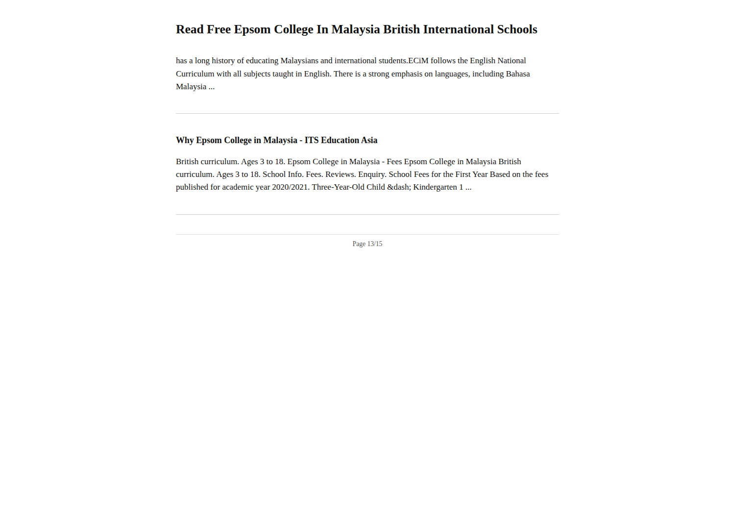Read Free Epsom College In Malaysia British International Schools
has a long history of educating Malaysians and international students.ECiM follows the English National Curriculum with all subjects taught in English. There is a strong emphasis on languages, including Bahasa Malaysia ...
Why Epsom College in Malaysia - ITS Education Asia
British curriculum. Ages 3 to 18. Epsom College in Malaysia - Fees Epsom College in Malaysia British curriculum. Ages 3 to 18. School Info. Fees. Reviews. Enquiry. School Fees for the First Year Based on the fees published for academic year 2020/2021. Three-Year-Old Child &dash; Kindergarten 1 ...
Page Page 13/15